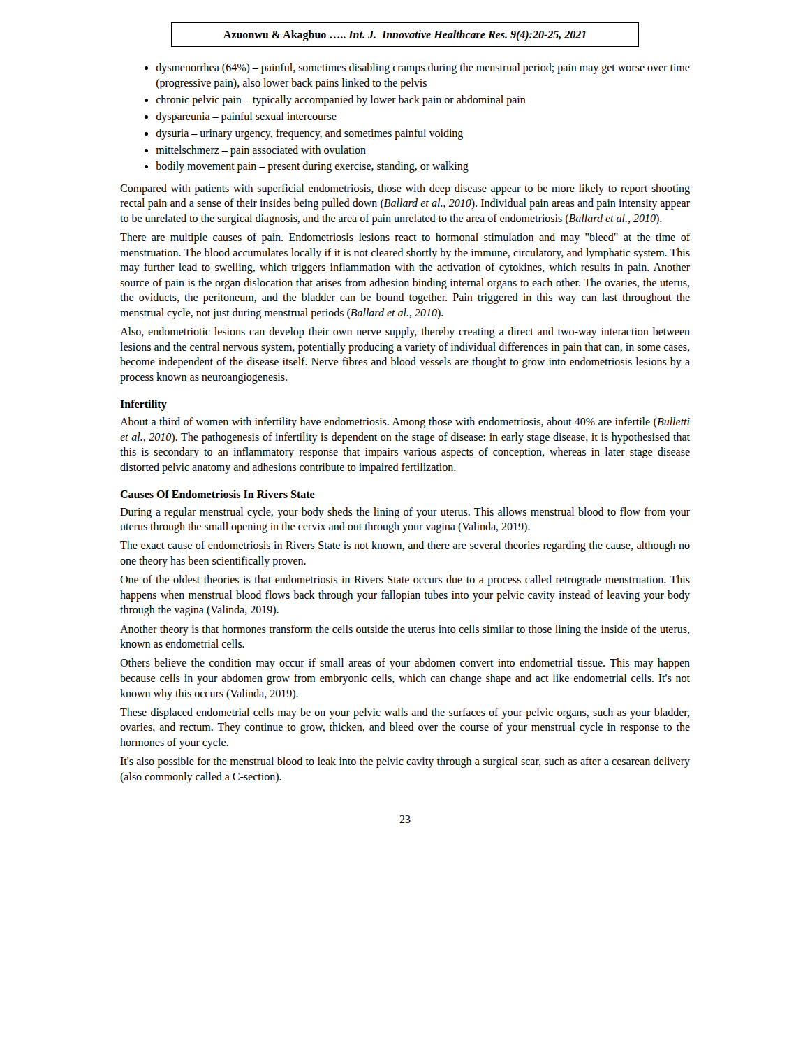Azuonwu & Akagbuo ….. Int. J. Innovative Healthcare Res. 9(4):20-25, 2021
dysmenorrhea (64%) – painful, sometimes disabling cramps during the menstrual period; pain may get worse over time (progressive pain), also lower back pains linked to the pelvis
chronic pelvic pain – typically accompanied by lower back pain or abdominal pain
dyspareunia – painful sexual intercourse
dysuria – urinary urgency, frequency, and sometimes painful voiding
mittelschmerz – pain associated with ovulation
bodily movement pain – present during exercise, standing, or walking
Compared with patients with superficial endometriosis, those with deep disease appear to be more likely to report shooting rectal pain and a sense of their insides being pulled down (Ballard et al., 2010). Individual pain areas and pain intensity appear to be unrelated to the surgical diagnosis, and the area of pain unrelated to the area of endometriosis (Ballard et al., 2010).
There are multiple causes of pain. Endometriosis lesions react to hormonal stimulation and may "bleed" at the time of menstruation. The blood accumulates locally if it is not cleared shortly by the immune, circulatory, and lymphatic system. This may further lead to swelling, which triggers inflammation with the activation of cytokines, which results in pain. Another source of pain is the organ dislocation that arises from adhesion binding internal organs to each other. The ovaries, the uterus, the oviducts, the peritoneum, and the bladder can be bound together. Pain triggered in this way can last throughout the menstrual cycle, not just during menstrual periods (Ballard et al., 2010).
Also, endometriotic lesions can develop their own nerve supply, thereby creating a direct and two-way interaction between lesions and the central nervous system, potentially producing a variety of individual differences in pain that can, in some cases, become independent of the disease itself. Nerve fibres and blood vessels are thought to grow into endometriosis lesions by a process known as neuroangiogenesis.
Infertility
About a third of women with infertility have endometriosis. Among those with endometriosis, about 40% are infertile (Bulletti et al., 2010). The pathogenesis of infertility is dependent on the stage of disease: in early stage disease, it is hypothesised that this is secondary to an inflammatory response that impairs various aspects of conception, whereas in later stage disease distorted pelvic anatomy and adhesions contribute to impaired fertilization.
Causes Of Endometriosis In Rivers State
During a regular menstrual cycle, your body sheds the lining of your uterus. This allows menstrual blood to flow from your uterus through the small opening in the cervix and out through your vagina (Valinda, 2019).
The exact cause of endometriosis in Rivers State is not known, and there are several theories regarding the cause, although no one theory has been scientifically proven.
One of the oldest theories is that endometriosis in Rivers State occurs due to a process called retrograde menstruation. This happens when menstrual blood flows back through your fallopian tubes into your pelvic cavity instead of leaving your body through the vagina (Valinda, 2019).
Another theory is that hormones transform the cells outside the uterus into cells similar to those lining the inside of the uterus, known as endometrial cells.
Others believe the condition may occur if small areas of your abdomen convert into endometrial tissue. This may happen because cells in your abdomen grow from embryonic cells, which can change shape and act like endometrial cells. It's not known why this occurs (Valinda, 2019).
These displaced endometrial cells may be on your pelvic walls and the surfaces of your pelvic organs, such as your bladder, ovaries, and rectum. They continue to grow, thicken, and bleed over the course of your menstrual cycle in response to the hormones of your cycle.
It's also possible for the menstrual blood to leak into the pelvic cavity through a surgical scar, such as after a cesarean delivery (also commonly called a C-section).
23